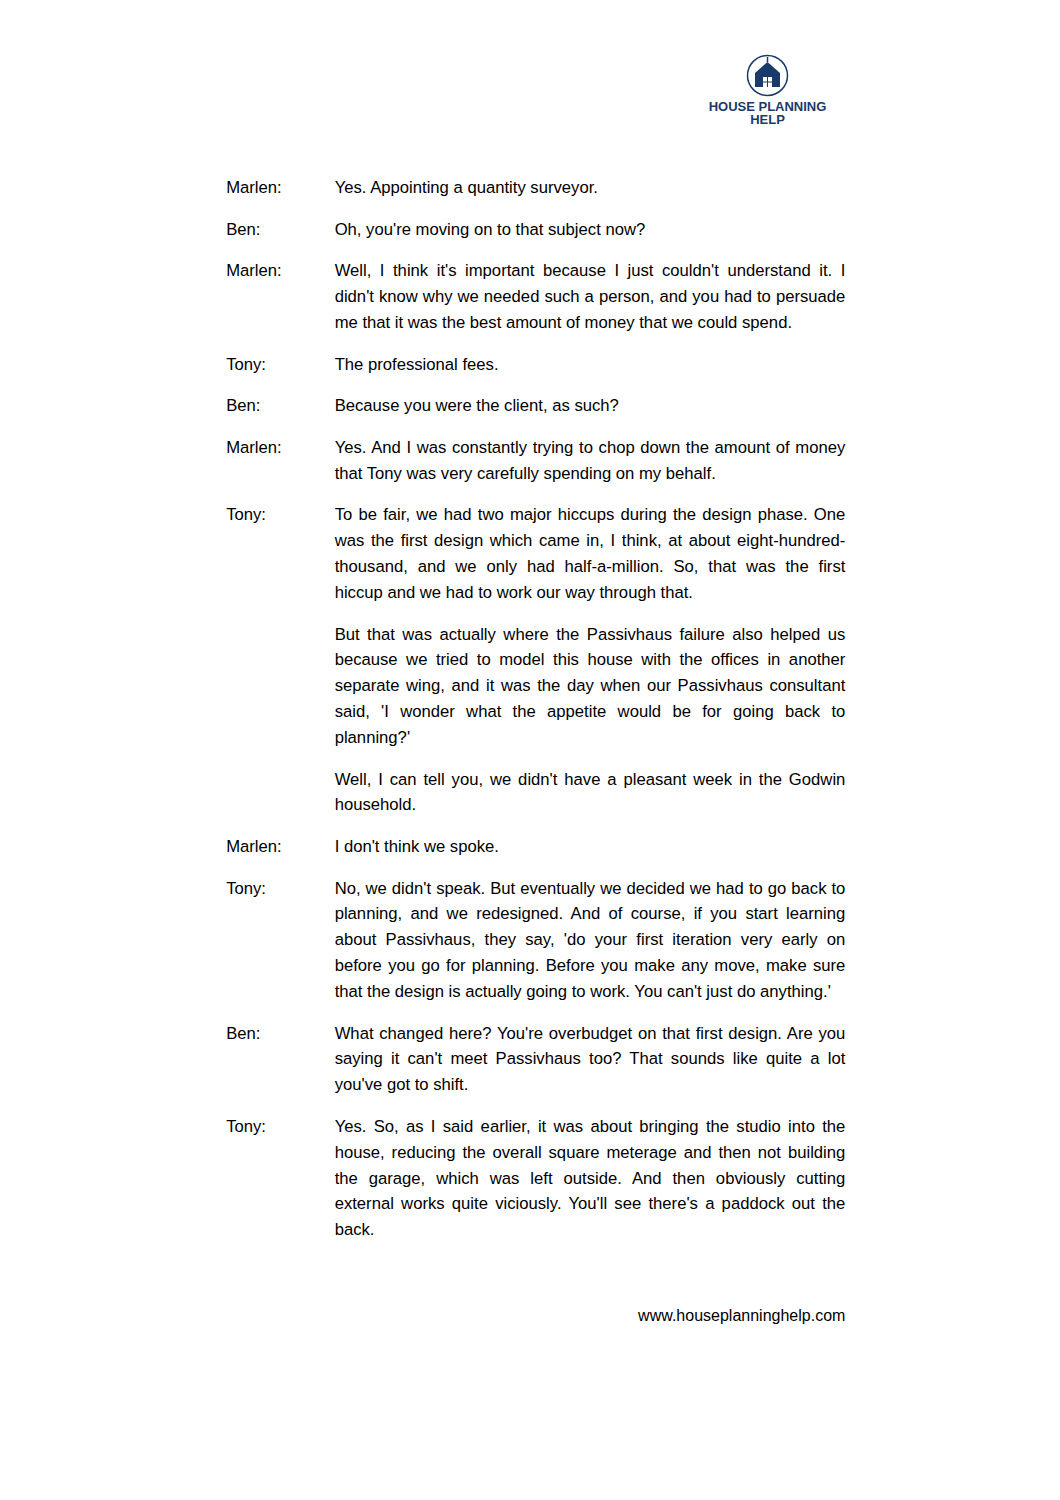Marlen:
Yes. Appointing a quantity surveyor.
Ben:
Oh, you're moving on to that subject now?
Marlen:
Well, I think it's important because I just couldn't understand it. I didn't know why we needed such a person, and you had to persuade me that it was the best amount of money that we could spend.
Tony:
The professional fees.
Ben:
Because you were the client, as such?
Marlen:
Yes. And I was constantly trying to chop down the amount of money that Tony was very carefully spending on my behalf.
Tony:
To be fair, we had two major hiccups during the design phase. One was the first design which came in, I think, at about eight-hundred-thousand, and we only had half-a-million. So, that was the first hiccup and we had to work our way through that.
But that was actually where the Passivhaus failure also helped us because we tried to model this house with the offices in another separate wing, and it was the day when our Passivhaus consultant said, 'I wonder what the appetite would be for going back to planning?'
Well, I can tell you, we didn't have a pleasant week in the Godwin household.
Marlen:
I don't think we spoke.
Tony:
No, we didn't speak. But eventually we decided we had to go back to planning, and we redesigned. And of course, if you start learning about Passivhaus, they say, 'do your first iteration very early on before you go for planning. Before you make any move, make sure that the design is actually going to work. You can't just do anything.'
Ben:
What changed here? You're overbudget on that first design. Are you saying it can't meet Passivhaus too? That sounds like quite a lot you've got to shift.
Tony:
Yes. So, as I said earlier, it was about bringing the studio into the house, reducing the overall square meterage and then not building the garage, which was left outside. And then obviously cutting external works quite viciously. You'll see there's a paddock out the back.
www.houseplanninghelp.com